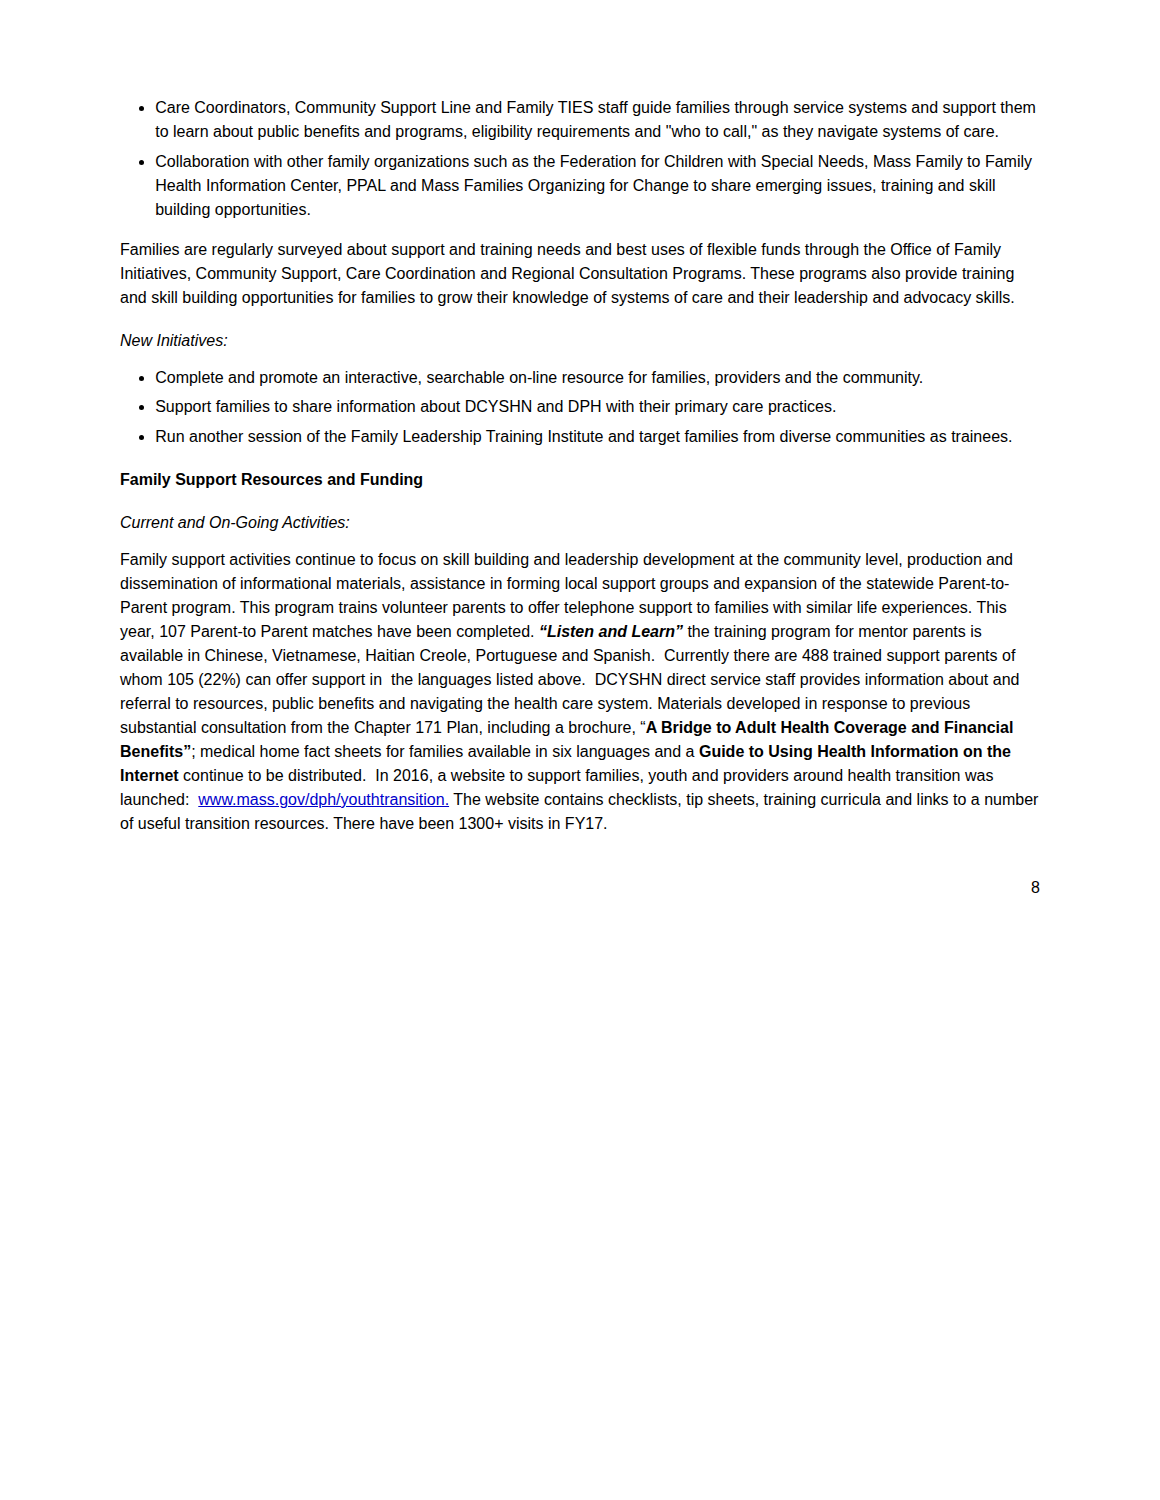Care Coordinators, Community Support Line and Family TIES staff guide families through service systems and support them to learn about public benefits and programs, eligibility requirements and "who to call," as they navigate systems of care.
Collaboration with other family organizations such as the Federation for Children with Special Needs, Mass Family to Family Health Information Center, PPAL and Mass Families Organizing for Change to share emerging issues, training and skill building opportunities.
Families are regularly surveyed about support and training needs and best uses of flexible funds through the Office of Family Initiatives, Community Support, Care Coordination and Regional Consultation Programs. These programs also provide training and skill building opportunities for families to grow their knowledge of systems of care and their leadership and advocacy skills.
New Initiatives:
Complete and promote an interactive, searchable on-line resource for families, providers and the community.
Support families to share information about DCYSHN and DPH with their primary care practices.
Run another session of the Family Leadership Training Institute and target families from diverse communities as trainees.
Family Support Resources and Funding
Current and On-Going Activities:
Family support activities continue to focus on skill building and leadership development at the community level, production and dissemination of informational materials, assistance in forming local support groups and expansion of the statewide Parent-to-Parent program. This program trains volunteer parents to offer telephone support to families with similar life experiences. This year, 107 Parent-to Parent matches have been completed. “Listen and Learn” the training program for mentor parents is available in Chinese, Vietnamese, Haitian Creole, Portuguese and Spanish. Currently there are 488 trained support parents of whom 105 (22%) can offer support in the languages listed above. DCYSHN direct service staff provides information about and referral to resources, public benefits and navigating the health care system. Materials developed in response to previous substantial consultation from the Chapter 171 Plan, including a brochure, “A Bridge to Adult Health Coverage and Financial Benefits”; medical home fact sheets for families available in six languages and a Guide to Using Health Information on the Internet continue to be distributed. In 2016, a website to support families, youth and providers around health transition was launched: www.mass.gov/dph/youthtransition. The website contains checklists, tip sheets, training curricula and links to a number of useful transition resources. There have been 1300+ visits in FY17.
8